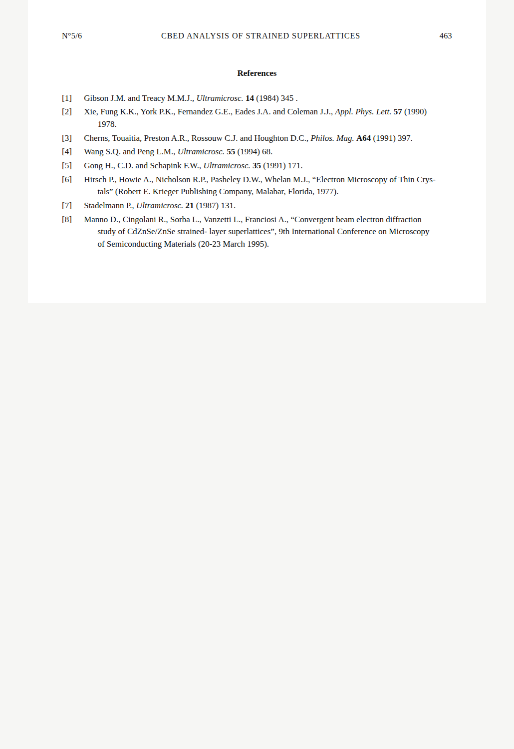N°5/6 CBED analysis of strained superlattices 463
References
[1] Gibson J.M. and Treacy M.M.J., Ultramicrosc. 14 (1984) 345 .
[2] Xie, Fung K.K., York P.K., Fernandez G.E., Eades J.A. and Coleman J.J., Appl. Phys. Lett. 57 (1990) 1978.
[3] Cherns, Touaitia, Preston A.R., Rossouw C.J. and Houghton D.C., Philos. Mag. A64 (1991) 397.
[4] Wang S.Q. and Peng L.M., Ultramicrosc. 55 (1994) 68.
[5] Gong H., C.D. and Schapink F.W., Ultramicrosc. 35 (1991) 171.
[6] Hirsch P., Howie A., Nicholson R.P., Pasheley D.W., Whelan M.J., “Electron Microscopy of Thin Crys- tals” (Robert E. Krieger Publishing Company, Malabar, Florida, 1977).
[7] Stadelmann P., Ultramicrosc. 21 (1987) 131.
[8] Manno D., Cingolani R., Sorba L., Vanzetti L., Franciosi A., “Convergent beam electron diffraction study of CdZnSe/ZnSe strained- layer superlattices”, 9th International Conference on Microscopy of Semiconducting Materials (20-23 March 1995).